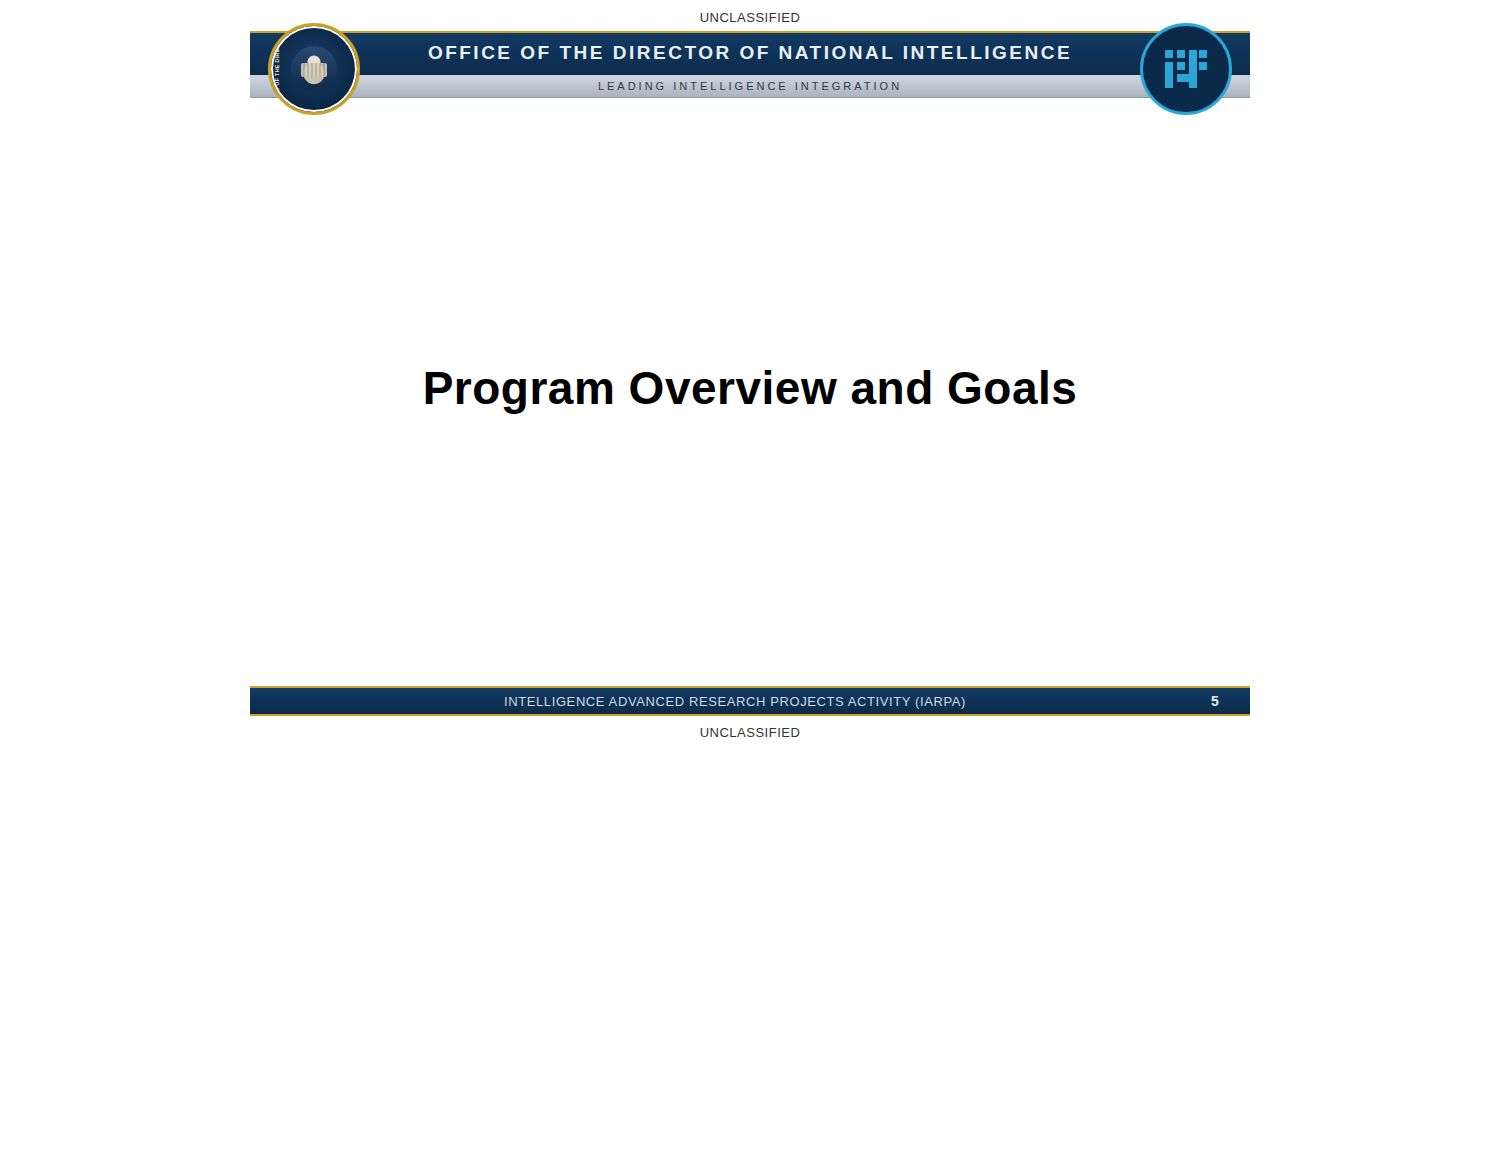UNCLASSIFIED
Office of the Director of National Intelligence
Leading Intelligence Integration
OFFICE OF THE DIRECTOR OF NATIONAL INTELLIGENCE
Program Overview and Goals
INTELLIGENCE ADVANCED RESEARCH PROJECTS ACTIVITY (IARPA)
5
UNCLASSIFIED